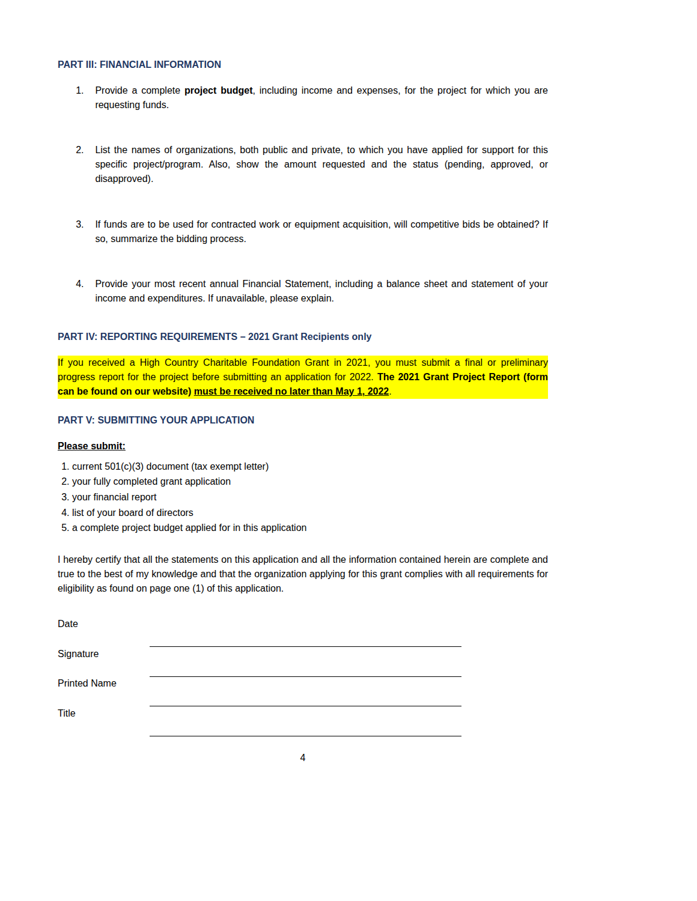PART III: FINANCIAL INFORMATION
Provide a complete project budget, including income and expenses, for the project for which you are requesting funds.
List the names of organizations, both public and private, to which you have applied for support for this specific project/program. Also, show the amount requested and the status (pending, approved, or disapproved).
If funds are to be used for contracted work or equipment acquisition, will competitive bids be obtained? If so, summarize the bidding process.
Provide your most recent annual Financial Statement, including a balance sheet and statement of your income and expenditures. If unavailable, please explain.
PART IV: REPORTING REQUIREMENTS – 2021 Grant Recipients only
If you received a High Country Charitable Foundation Grant in 2021, you must submit a final or preliminary progress report for the project before submitting an application for 2022. The 2021 Grant Project Report (form can be found on our website) must be received no later than May 1, 2022.
PART V: SUBMITTING YOUR APPLICATION
Please submit:
current 501(c)(3) document (tax exempt letter)
your fully completed grant application
your financial report
list of your board of directors
a complete project budget applied for in this application
I hereby certify that all the statements on this application and all the information contained herein are complete and true to the best of my knowledge and that the organization applying for this grant complies with all requirements for eligibility as found on page one (1) of this application.
| Date | |
| Signature | |
| Printed Name | |
| Title | |
4